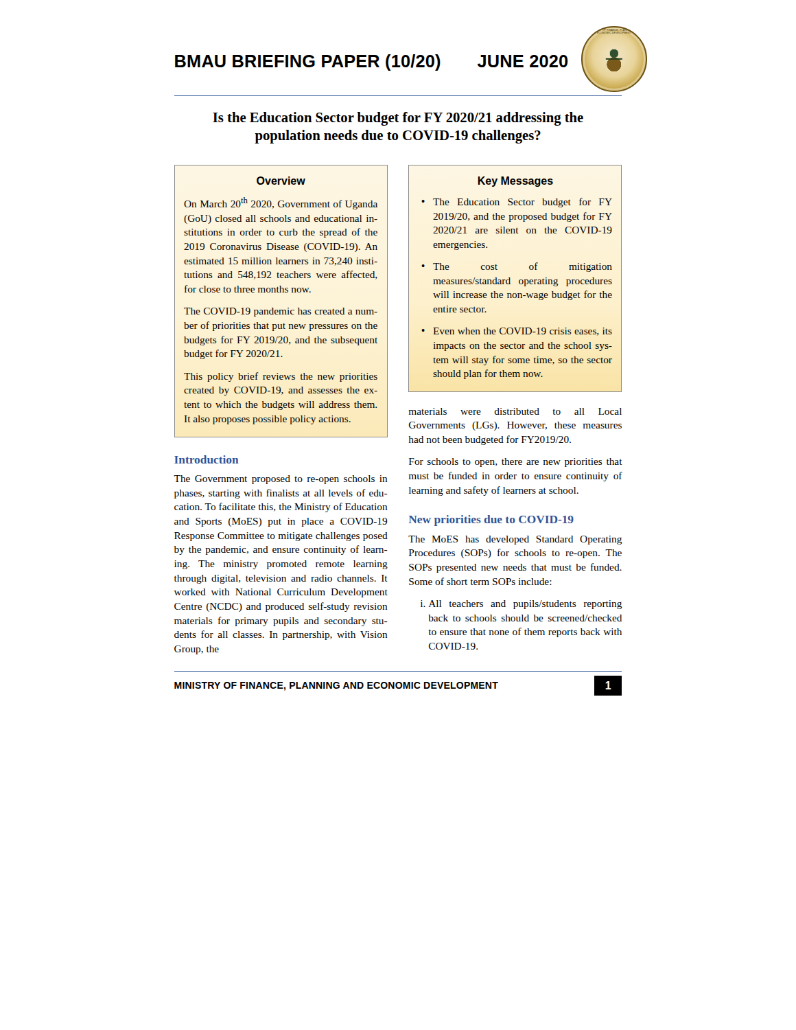BMAU BRIEFING PAPER (10/20)JUNE 2020
Is the Education Sector budget for FY 2020/21 addressing the population needs due to COVID-19 challenges?
Overview
On March 20th 2020, Government of Uganda (GoU) closed all schools and educational institutions in order to curb the spread of the 2019 Coronavirus Disease (COVID-19). An estimated 15 million learners in 73,240 institutions and 548,192 teachers were affected, for close to three months now.
The COVID-19 pandemic has created a number of priorities that put new pressures on the budgets for FY 2019/20, and the subsequent budget for FY 2020/21.
This policy brief reviews the new priorities created by COVID-19, and assesses the extent to which the budgets will address them. It also proposes possible policy actions.
Introduction
The Government proposed to re-open schools in phases, starting with finalists at all levels of education. To facilitate this, the Ministry of Education and Sports (MoES) put in place a COVID-19 Response Committee to mitigate challenges posed by the pandemic, and ensure continuity of learning. The ministry promoted remote learning through digital, television and radio channels. It worked with National Curriculum Development Centre (NCDC) and produced self-study revision materials for primary pupils and secondary students for all classes. In partnership, with Vision Group, the
Key Messages
The Education Sector budget for FY 2019/20, and the proposed budget for FY 2020/21 are silent on the COVID-19 emergencies.
The cost of mitigation measures/standard operating procedures will increase the non-wage budget for the entire sector.
Even when the COVID-19 crisis eases, its impacts on the sector and the school system will stay for some time, so the sector should plan for them now.
materials were distributed to all Local Governments (LGs). However, these measures had not been budgeted for FY2019/20.
For schools to open, there are new priorities that must be funded in order to ensure continuity of learning and safety of learners at school.
New priorities due to COVID-19
The MoES has developed Standard Operating Procedures (SOPs) for schools to re-open. The SOPs presented new needs that must be funded. Some of short term SOPs include:
All teachers and pupils/students reporting back to schools should be screened/checked to ensure that none of them reports back with COVID-19.
MINISTRY OF FINANCE, PLANNING AND ECONOMIC DEVELOPMENT
1